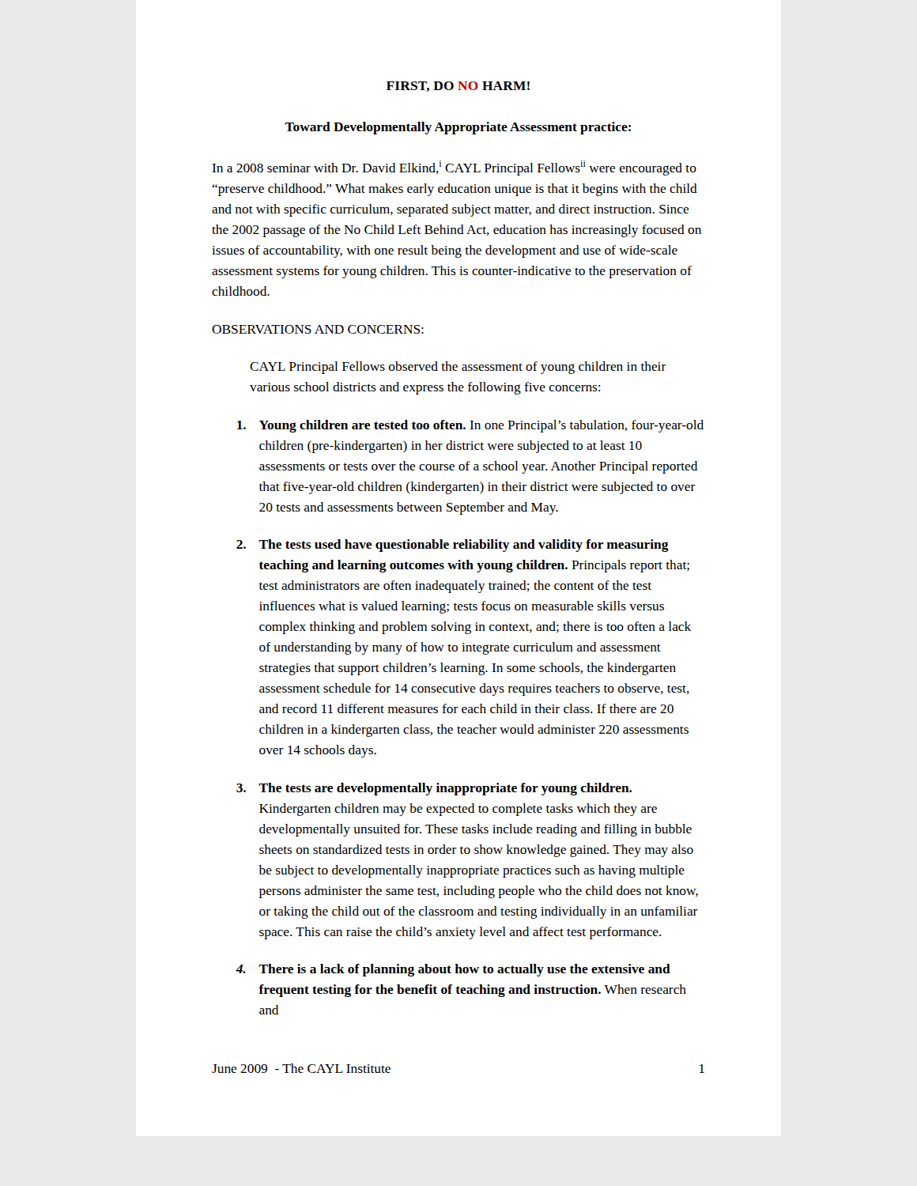FIRST, DO NO HARM!
Toward Developmentally Appropriate Assessment practice:
In a 2008 seminar with Dr. David Elkind,i CAYL Principal Fellowsii were encouraged to “preserve childhood.” What makes early education unique is that it begins with the child and not with specific curriculum, separated subject matter, and direct instruction. Since the 2002 passage of the No Child Left Behind Act, education has increasingly focused on issues of accountability, with one result being the development and use of wide-scale assessment systems for young children. This is counter-indicative to the preservation of childhood.
OBSERVATIONS AND CONCERNS:
CAYL Principal Fellows observed the assessment of young children in their various school districts and express the following five concerns:
Young children are tested too often. In one Principal’s tabulation, four-year-old children (pre-kindergarten) in her district were subjected to at least 10 assessments or tests over the course of a school year. Another Principal reported that five-year-old children (kindergarten) in their district were subjected to over 20 tests and assessments between September and May.
The tests used have questionable reliability and validity for measuring teaching and learning outcomes with young children. Principals report that; test administrators are often inadequately trained; the content of the test influences what is valued learning; tests focus on measurable skills versus complex thinking and problem solving in context, and; there is too often a lack of understanding by many of how to integrate curriculum and assessment strategies that support children’s learning. In some schools, the kindergarten assessment schedule for 14 consecutive days requires teachers to observe, test, and record 11 different measures for each child in their class. If there are 20 children in a kindergarten class, the teacher would administer 220 assessments over 14 schools days.
The tests are developmentally inappropriate for young children. Kindergarten children may be expected to complete tasks which they are developmentally unsuited for. These tasks include reading and filling in bubble sheets on standardized tests in order to show knowledge gained. They may also be subject to developmentally inappropriate practices such as having multiple persons administer the same test, including people who the child does not know, or taking the child out of the classroom and testing individually in an unfamiliar space. This can raise the child’s anxiety level and affect test performance.
There is a lack of planning about how to actually use the extensive and frequent testing for the benefit of teaching and instruction. When research and
June 2009 - The CAYL Institute 1